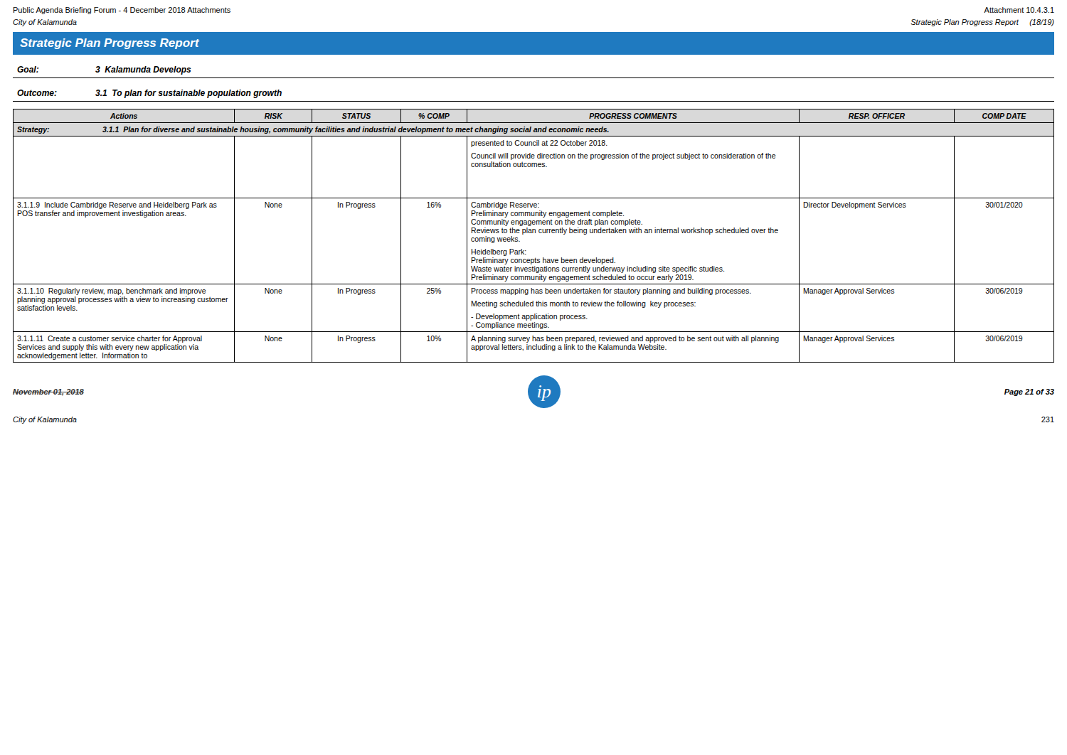Public Agenda Briefing Forum - 4 December 2018 Attachments
City of Kalamunda
Attachment 10.4.3.1
Strategic Plan Progress Report (18/19)
Strategic Plan Progress Report
Goal:
3 Kalamunda Develops
Outcome:
3.1 To plan for sustainable population growth
| Actions | RISK | STATUS | % COMP | PROGRESS COMMENTS | RESP. OFFICER | COMP DATE |
| --- | --- | --- | --- | --- | --- | --- |
| Strategy: 3.1.1 Plan for diverse and sustainable housing, community facilities and industrial development to meet changing social and economic needs. |
| | | | | presented to Council at 22 October 2018. Council will provide direction on the progression of the project subject to consideration of the consultation outcomes. | | |
| 3.1.1.9 Include Cambridge Reserve and Heidelberg Park as POS transfer and improvement investigation areas. | None | In Progress | 16% | Cambridge Reserve: Preliminary community engagement complete. Community engagement on the draft plan complete. Reviews to the plan currently being undertaken with an internal workshop scheduled over the coming weeks. Heidelberg Park: Preliminary concepts have been developed. Waste water investigations currently underway including site specific studies. Preliminary community engagement scheduled to occur early 2019. | Director Development Services | 30/01/2020 |
| 3.1.1.10 Regularly review, map, benchmark and improve planning approval processes with a view to increasing customer satisfaction levels. | None | In Progress | 25% | Process mapping has been undertaken for stautory planning and building processes. Meeting scheduled this month to review the following key proceses: - Development application process. - Compliance meetings. | Manager Approval Services | 30/06/2019 |
| 3.1.1.11 Create a customer service charter for Approval Services and supply this with every new application via acknowledgement letter. Information to | None | In Progress | 10% | A planning survey has been prepared, reviewed and approved to be sent out with all planning approval letters, including a link to the Kalamunda Website. | Manager Approval Services | 30/06/2019 |
November 01, 2018
ip
Page 21 of 33
City of Kalamunda
231